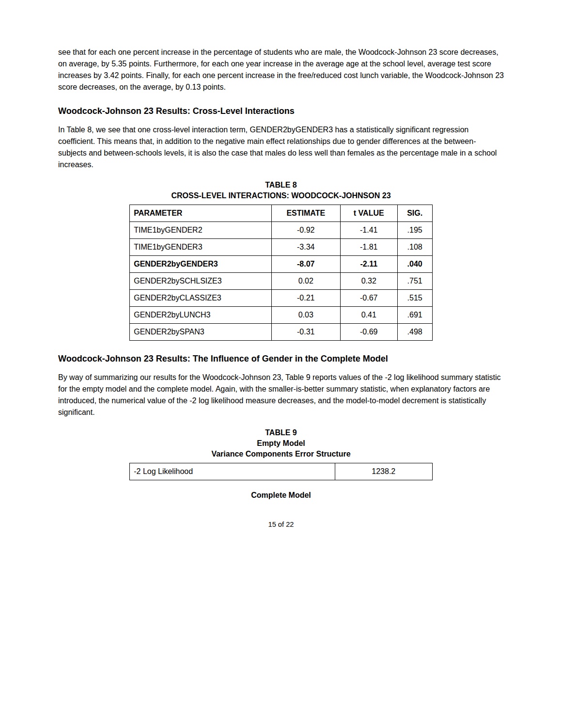see that for each one percent increase in the percentage of students who are male, the Woodcock-Johnson 23 score decreases, on average, by 5.35 points. Furthermore, for each one year increase in the average age at the school level, average test score increases by 3.42 points. Finally, for each one percent increase in the free/reduced cost lunch variable, the Woodcock-Johnson 23 score decreases, on the average, by 0.13 points.
Woodcock-Johnson 23 Results: Cross-Level Interactions
In Table 8, we see that one cross-level interaction term, GENDER2byGENDER3 has a statistically significant regression coefficient. This means that, in addition to the negative main effect relationships due to gender differences at the between-subjects and between-schools levels, it is also the case that males do less well than females as the percentage male in a school increases.
TABLE 8
CROSS-LEVEL INTERACTIONS: WOODCOCK-JOHNSON 23
| PARAMETER | ESTIMATE | t VALUE | SIG. |
| --- | --- | --- | --- |
| TIME1byGENDER2 | -0.92 | -1.41 | .195 |
| TIME1byGENDER3 | -3.34 | -1.81 | .108 |
| GENDER2byGENDER3 | -8.07 | -2.11 | .040 |
| GENDER2bySCHLSIZE3 | 0.02 | 0.32 | .751 |
| GENDER2byCLASSIZE3 | -0.21 | -0.67 | .515 |
| GENDER2byLUNCH3 | 0.03 | 0.41 | .691 |
| GENDER2bySPAN3 | -0.31 | -0.69 | .498 |
Woodcock-Johnson 23 Results: The Influence of Gender in the Complete Model
By way of summarizing our results for the Woodcock-Johnson 23, Table 9 reports values of the -2 log likelihood summary statistic for the empty model and the complete model. Again, with the smaller-is-better summary statistic, when explanatory factors are introduced, the numerical value of the -2 log likelihood measure decreases, and the model-to-model decrement is statistically significant.
TABLE 9
Empty Model
Variance Components Error Structure
| -2 Log Likelihood | 1238.2 |
Complete Model
15 of 22